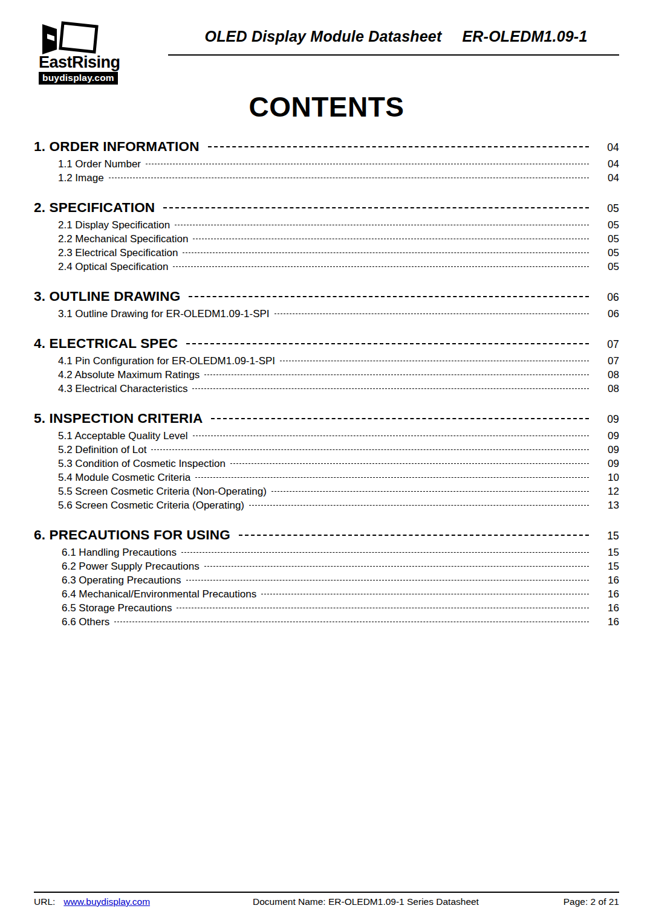East Rising
buydisplay.com
OLED Display Module DatasheetER-OLEDM1.09-1
CONTENTS
1. ORDER INFORMATION 04
1.1 Order Number 04
1.2 Image 04
2. SPECIFICATION 05
2.1 Display Specification 05
2.2 Mechanical Specification 05
2.3 Electrical Specification 05
2.4 Optical Specification 05
3. OUTLINE DRAWING 06
3.1 Outline Drawing for ER-OLEDM1.09-1-SPI 06
4. ELECTRICAL SPEC 07
4.1 Pin Configuration for ER-OLEDM1.09-1-SPI 07
4.2 Absolute Maximum Ratings 08
4.3 Electrical Characteristics 08
5. INSPECTION CRITERIA 09
5.1 Acceptable Quality Level 09
5.2 Definition of Lot 09
5.3 Condition of Cosmetic Inspection 09
5.4 Module Cosmetic Criteria 10
5.5 Screen Cosmetic Criteria (Non-Operating) 12
5.6 Screen Cosmetic Criteria (Operating) 13
6. PRECAUTIONS FOR USING 15
6.1 Handling Precautions 15
6.2 Power Supply Precautions 15
6.3 Operating Precautions 16
6.4 Mechanical/Environmental Precautions 16
6.5 Storage Precautions 16
6.6 Others 16
URL: www.buydisplay.com
Document Name: ER-OLEDM1.09-1 Series Datasheet
Page: 2 of 21